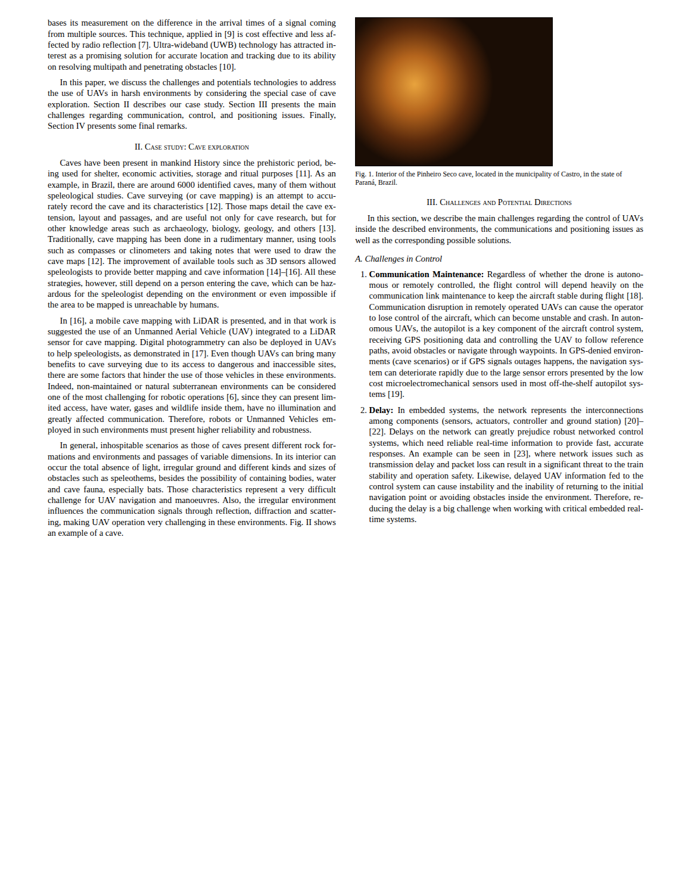bases its measurement on the difference in the arrival times of a signal coming from multiple sources. This technique, applied in [9] is cost effective and less affected by radio reflection [7]. Ultra-wideband (UWB) technology has attracted interest as a promising solution for accurate location and tracking due to its ability on resolving multipath and penetrating obstacles [10].
In this paper, we discuss the challenges and potentials technologies to address the use of UAVs in harsh environments by considering the special case of cave exploration. Section II describes our case study. Section III presents the main challenges regarding communication, control, and positioning issues. Finally, Section IV presents some final remarks.
II. Case study: Cave exploration
Caves have been present in mankind History since the prehistoric period, being used for shelter, economic activities, storage and ritual purposes [11]. As an example, in Brazil, there are around 6000 identified caves, many of them without speleological studies. Cave surveying (or cave mapping) is an attempt to accurately record the cave and its characteristics [12]. Those maps detail the cave extension, layout and passages, and are useful not only for cave research, but for other knowledge areas such as archaeology, biology, geology, and others [13]. Traditionally, cave mapping has been done in a rudimentary manner, using tools such as compasses or clinometers and taking notes that were used to draw the cave maps [12]. The improvement of available tools such as 3D sensors allowed speleologists to provide better mapping and cave information [14]–[16]. All these strategies, however, still depend on a person entering the cave, which can be hazardous for the speleologist depending on the environment or even impossible if the area to be mapped is unreachable by humans.
In [16], a mobile cave mapping with LiDAR is presented, and in that work is suggested the use of an Unmanned Aerial Vehicle (UAV) integrated to a LiDAR sensor for cave mapping. Digital photogrammetry can also be deployed in UAVs to help speleologists, as demonstrated in [17]. Even though UAVs can bring many benefits to cave surveying due to its access to dangerous and inaccessible sites, there are some factors that hinder the use of those vehicles in these environments. Indeed, non-maintained or natural subterranean environments can be considered one of the most challenging for robotic operations [6], since they can present limited access, have water, gases and wildlife inside them, have no illumination and greatly affected communication. Therefore, robots or Unmanned Vehicles employed in such environments must present higher reliability and robustness.
In general, inhospitable scenarios as those of caves present different rock formations and environments and passages of variable dimensions. In its interior can occur the total absence of light, irregular ground and different kinds and sizes of obstacles such as speleothems, besides the possibility of containing bodies, water and cave fauna, especially bats. Those characteristics represent a very difficult challenge for UAV navigation and manoeuvres. Also, the irregular environment influences the communication signals through reflection, diffraction and scattering, making UAV operation very challenging in these environments. Fig. II shows an example of a cave.
Fig. 1. Interior of the Pinheiro Seco cave, located in the municipality of Castro, in the state of Paraná, Brazil.
III. Challenges and Potential Directions
In this section, we describe the main challenges regarding the control of UAVs inside the described environments, the communications and positioning issues as well as the corresponding possible solutions.
A. Challenges in Control
Communication Maintenance: Regardless of whether the drone is autonomous or remotely controlled, the flight control will depend heavily on the communication link maintenance to keep the aircraft stable during flight [18]. Communication disruption in remotely operated UAVs can cause the operator to lose control of the aircraft, which can become unstable and crash. In autonomous UAVs, the autopilot is a key component of the aircraft control system, receiving GPS positioning data and controlling the UAV to follow reference paths, avoid obstacles or navigate through waypoints. In GPS-denied environments (cave scenarios) or if GPS signals outages happens, the navigation system can deteriorate rapidly due to the large sensor errors presented by the low cost microelectromechanical sensors used in most off-the-shelf autopilot systems [19].
Delay: In embedded systems, the network represents the interconnections among components (sensors, actuators, controller and ground station) [20]–[22]. Delays on the network can greatly prejudice robust networked control systems, which need reliable real-time information to provide fast, accurate responses. An example can be seen in [23], where network issues such as transmission delay and packet loss can result in a significant threat to the train stability and operation safety. Likewise, delayed UAV information fed to the control system can cause instability and the inability of returning to the initial navigation point or avoiding obstacles inside the environment. Therefore, reducing the delay is a big challenge when working with critical embedded real-time systems.